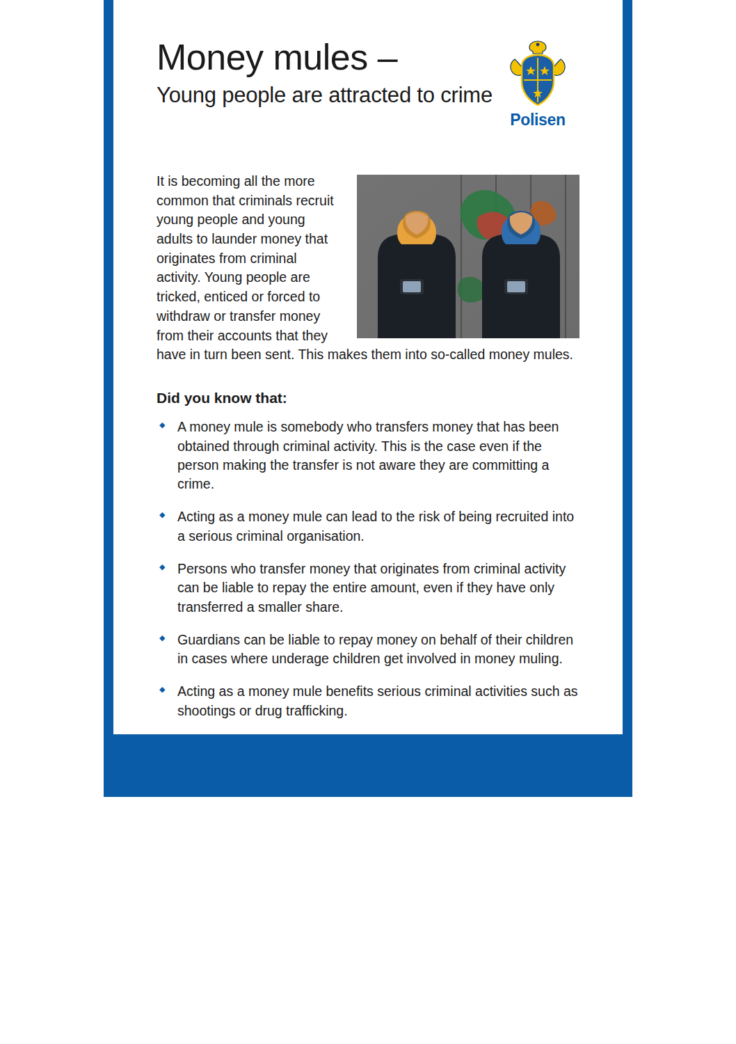Money mules –
Young people are attracted to crime
Polisen
It is becoming all the more common that criminals recruit young people and young adults to launder money that originates from criminal activity. Young people are tricked, enticed or forced to withdraw or transfer money from their accounts that they have in turn been sent. This makes them into so-called money mules.
Did you know that:
A money mule is somebody who transfers money that has been obtained through criminal activity. This is the case even if the person making the transfer is not aware they are committing a crime.
Acting as a money mule can lead to the risk of being recruited into a serious criminal organisation.
Persons who transfer money that originates from criminal activity can be liable to repay the entire amount, even if they have only transferred a smaller share.
Guardians can be liable to repay money on behalf of their children in cases where underage children get involved in money muling.
Acting as a money mule benefits serious criminal activities such as shootings or drug trafficking.